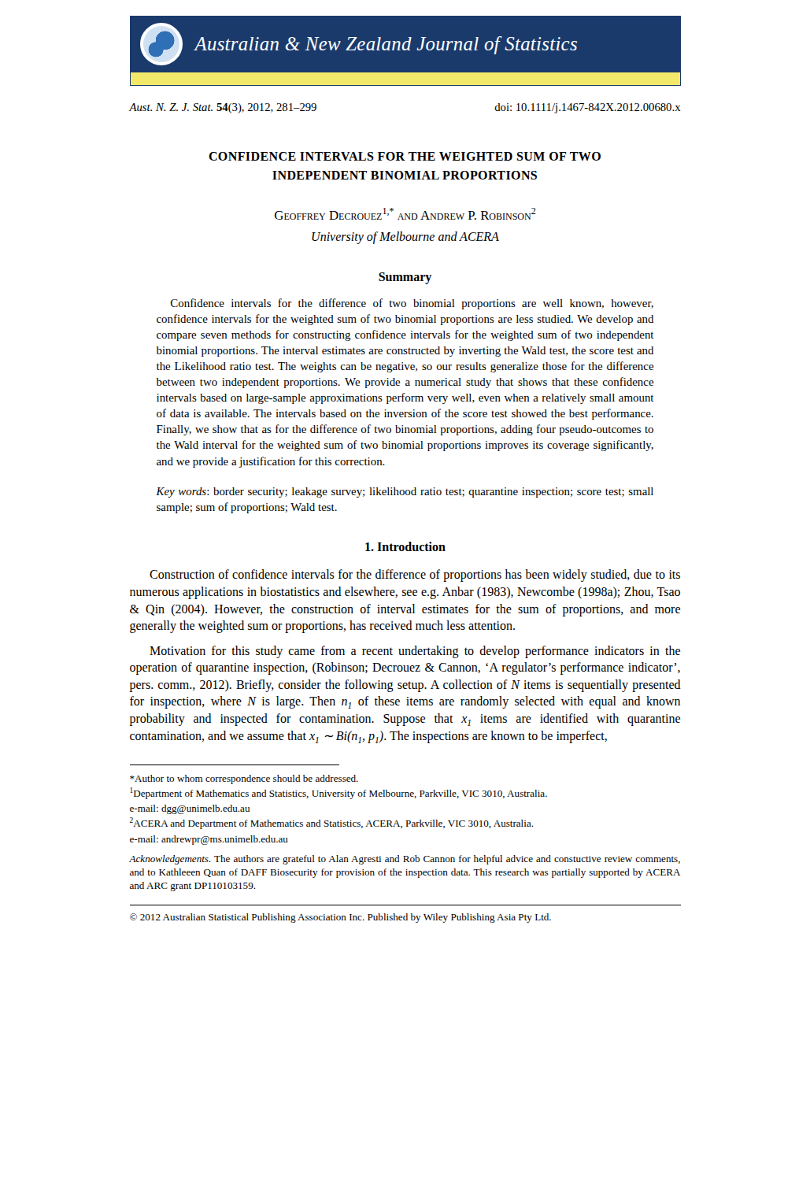Australian & New Zealand Journal of Statistics
Aust. N. Z. J. Stat. 54(3), 2012, 281–299 doi: 10.1111/j.1467-842X.2012.00680.x
Confidence Intervals for the Weighted Sum of Two
Independent Binomial Proportions
Geoffrey Decrouez1,* and Andrew P. Robinson2
University of Melbourne and ACERA
Summary
Confidence intervals for the difference of two binomial proportions are well known, however, confidence intervals for the weighted sum of two binomial proportions are less studied. We develop and compare seven methods for constructing confidence intervals for the weighted sum of two independent binomial proportions. The interval estimates are constructed by inverting the Wald test, the score test and the Likelihood ratio test. The weights can be negative, so our results generalize those for the difference between two independent proportions. We provide a numerical study that shows that these confidence intervals based on large-sample approximations perform very well, even when a relatively small amount of data is available. The intervals based on the inversion of the score test showed the best performance. Finally, we show that as for the difference of two binomial proportions, adding four pseudo-outcomes to the Wald interval for the weighted sum of two binomial proportions improves its coverage significantly, and we provide a justification for this correction.
Key words: border security; leakage survey; likelihood ratio test; quarantine inspection; score test; small sample; sum of proportions; Wald test.
1. Introduction
Construction of confidence intervals for the difference of proportions has been widely studied, due to its numerous applications in biostatistics and elsewhere, see e.g. Anbar (1983), Newcombe (1998a); Zhou, Tsao & Qin (2004). However, the construction of interval estimates for the sum of proportions, and more generally the weighted sum or proportions, has received much less attention.
Motivation for this study came from a recent undertaking to develop performance indicators in the operation of quarantine inspection, (Robinson; Decrouez & Cannon, ‘A regulator’s performance indicator’, pers. comm., 2012). Briefly, consider the following setup. A collection of N items is sequentially presented for inspection, where N is large. Then n1 of these items are randomly selected with equal and known probability and inspected for contamination. Suppose that x1 items are identified with quarantine contamination, and we assume that x1 ∼ Bi(n1, p1). The inspections are known to be imperfect,
*Author to whom correspondence should be addressed.
1Department of Mathematics and Statistics, University of Melbourne, Parkville, VIC 3010, Australia.
e-mail: dgg@unimelb.edu.au
2ACERA and Department of Mathematics and Statistics, ACERA, Parkville, VIC 3010, Australia.
e-mail: andrewpr@ms.unimelb.edu.au
Acknowledgements. The authors are grateful to Alan Agresti and Rob Cannon for helpful advice and constuctive review comments, and to Kathleeen Quan of DAFF Biosecurity for provision of the inspection data. This research was partially supported by ACERA and ARC grant DP110103159.
© 2012 Australian Statistical Publishing Association Inc. Published by Wiley Publishing Asia Pty Ltd.